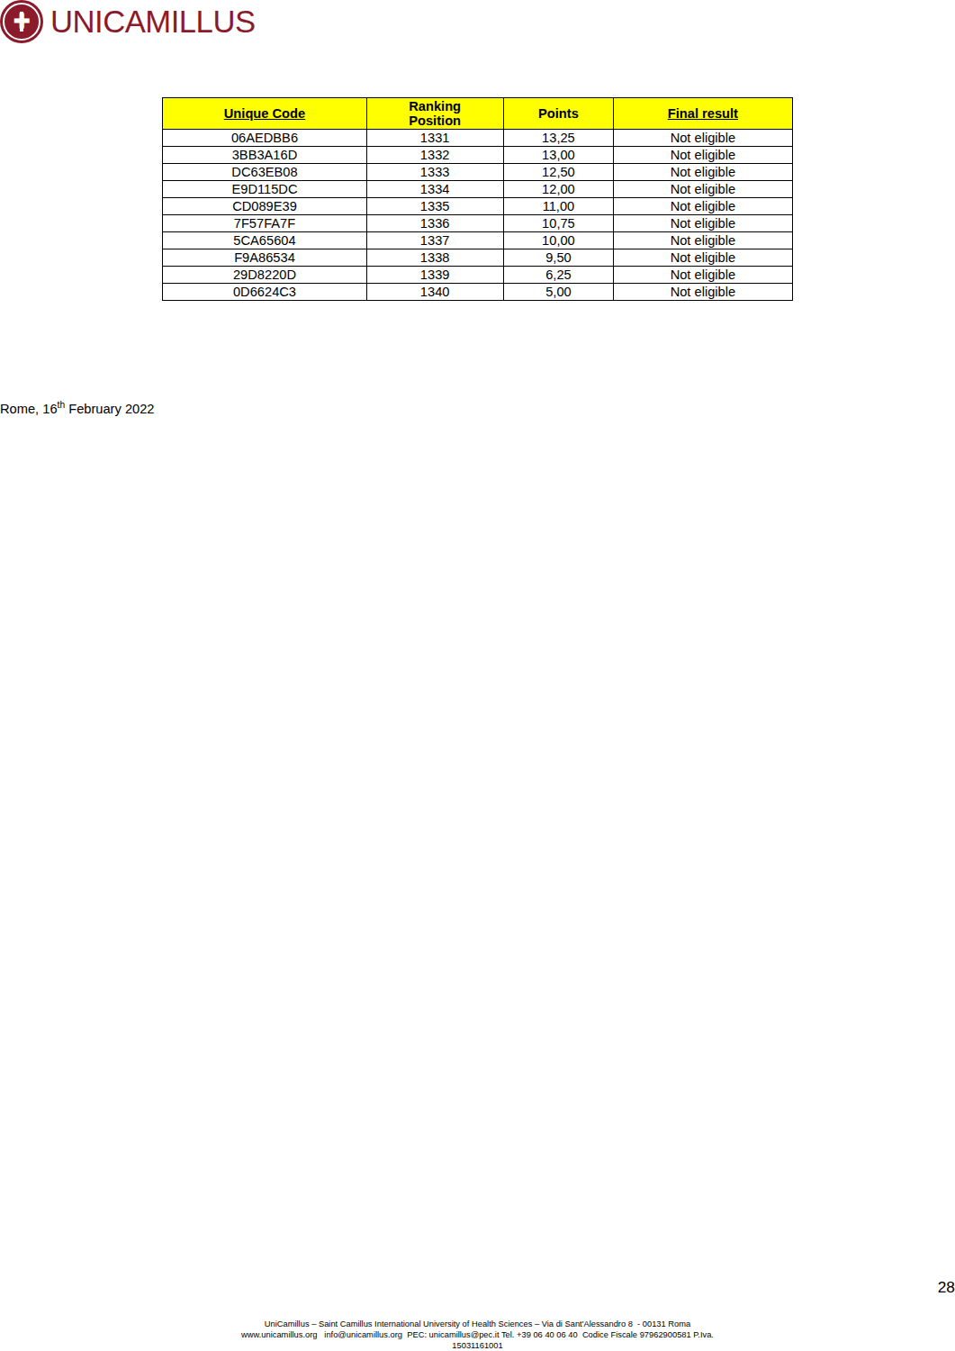✚
UNI CAMILLUS
| Unique Code | Ranking Position | Points | Final result |
| --- | --- | --- | --- |
| 06AEDBB6 | 1331 | 13,25 | Not eligible |
| 3BB3A16D | 1332 | 13,00 | Not eligible |
| DC63EB08 | 1333 | 12,50 | Not eligible |
| E9D115DC | 1334 | 12,00 | Not eligible |
| CD089E39 | 1335 | 11,00 | Not eligible |
| 7F57FA7F | 1336 | 10,75 | Not eligible |
| 5CA65604 | 1337 | 10,00 | Not eligible |
| F9A86534 | 1338 | 9,50 | Not eligible |
| 29D8220D | 1339 | 6,25 | Not eligible |
| 0D6624C3 | 1340 | 5,00 | Not eligible |
Rome, 16th February 2022
28
UniCamillus – Saint Camillus International University of Health Sciences – Via di Sant'Alessandro 8 - 00131 Roma
www.unicamillus.org info@unicamillus.org PEC: unicamillus@pec.it Tel. +39 06 40 06 40 Codice Fiscale 97962900581 P.Iva.
15031161001